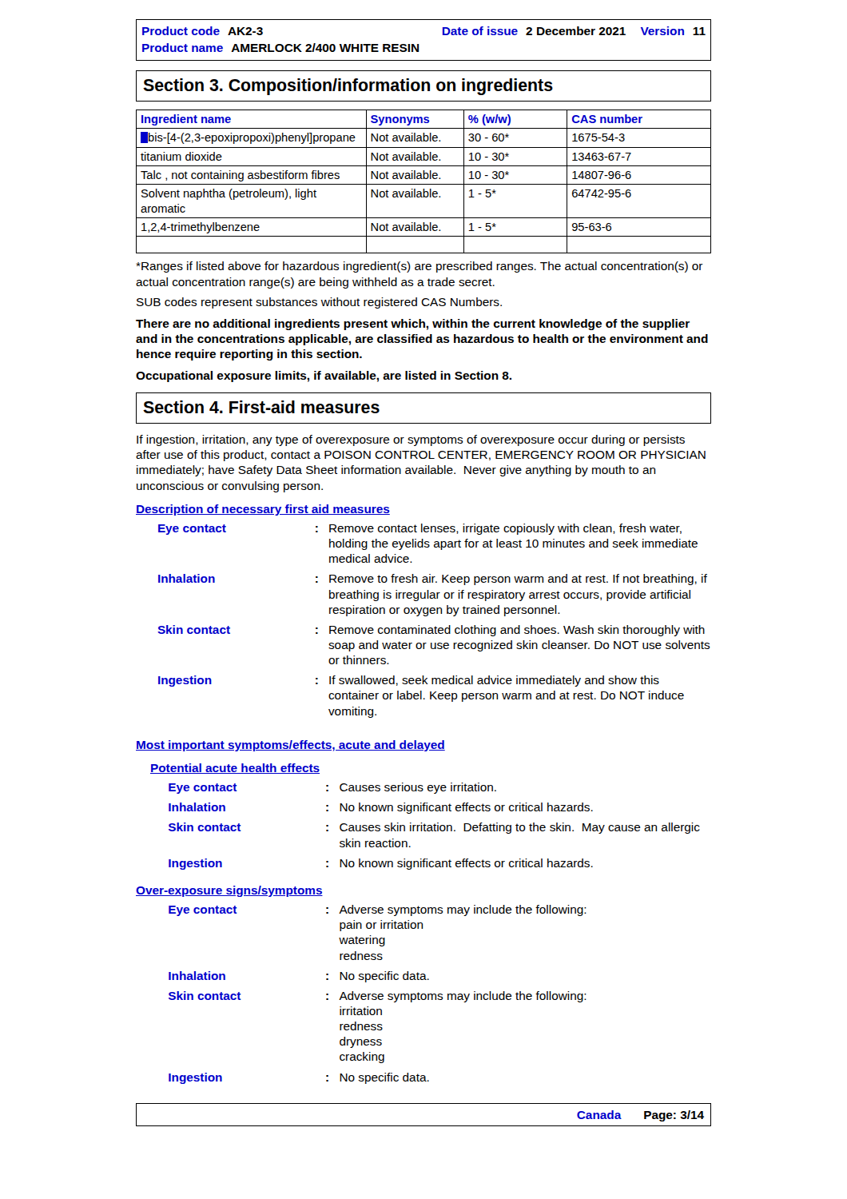Product code AK2-3
Date of issue 2 December 2021 Version 11
Product name AMERLOCK 2/400 WHITE RESIN
Section 3. Composition/information on ingredients
| Ingredient name | Synonyms | % (w/w) | CAS number |
| --- | --- | --- | --- |
| bis-[4-(2,3-epoxipropoxi)phenyl]propane | Not available. | 30 - 60* | 1675-54-3 |
| titanium dioxide | Not available. | 10 - 30* | 13463-67-7 |
| Talc , not containing asbestiform fibres | Not available. | 10 - 30* | 14807-96-6 |
| Solvent naphtha (petroleum), light aromatic | Not available. | 1 - 5* | 64742-95-6 |
| 1,2,4-trimethylbenzene | Not available. | 1 - 5* | 95-63-6 |
*Ranges if listed above for hazardous ingredient(s) are prescribed ranges. The actual concentration(s) or actual concentration range(s) are being withheld as a trade secret.
SUB codes represent substances without registered CAS Numbers.
There are no additional ingredients present which, within the current knowledge of the supplier and in the concentrations applicable, are classified as hazardous to health or the environment and hence require reporting in this section.
Occupational exposure limits, if available, are listed in Section 8.
Section 4. First-aid measures
If ingestion, irritation, any type of overexposure or symptoms of overexposure occur during or persists after use of this product, contact a POISON CONTROL CENTER, EMERGENCY ROOM OR PHYSICIAN immediately; have Safety Data Sheet information available. Never give anything by mouth to an unconscious or convulsing person.
Description of necessary first aid measures
| Eye contact | : | Remove contact lenses, irrigate copiously with clean, fresh water, holding the eyelids apart for at least 10 minutes and seek immediate medical advice. |
| Inhalation | : | Remove to fresh air. Keep person warm and at rest. If not breathing, if breathing is irregular or if respiratory arrest occurs, provide artificial respiration or oxygen by trained personnel. |
| Skin contact | : | Remove contaminated clothing and shoes. Wash skin thoroughly with soap and water or use recognized skin cleanser. Do NOT use solvents or thinners. |
| Ingestion | : | If swallowed, seek medical advice immediately and show this container or label. Keep person warm and at rest. Do NOT induce vomiting. |
Most important symptoms/effects, acute and delayed
Potential acute health effects
| Eye contact | : | Causes serious eye irritation. |
| Inhalation | : | No known significant effects or critical hazards. |
| Skin contact | : | Causes skin irritation. Defatting to the skin. May cause an allergic skin reaction. |
| Ingestion | : | No known significant effects or critical hazards. |
Over-exposure signs/symptoms
| Eye contact | : | Adverse symptoms may include the following: pain or irritation watering redness |
| Inhalation | : | No specific data. |
| Skin contact | : | Adverse symptoms may include the following: irritation redness dryness cracking |
| Ingestion | : | No specific data. |
Canada Page: 3/14